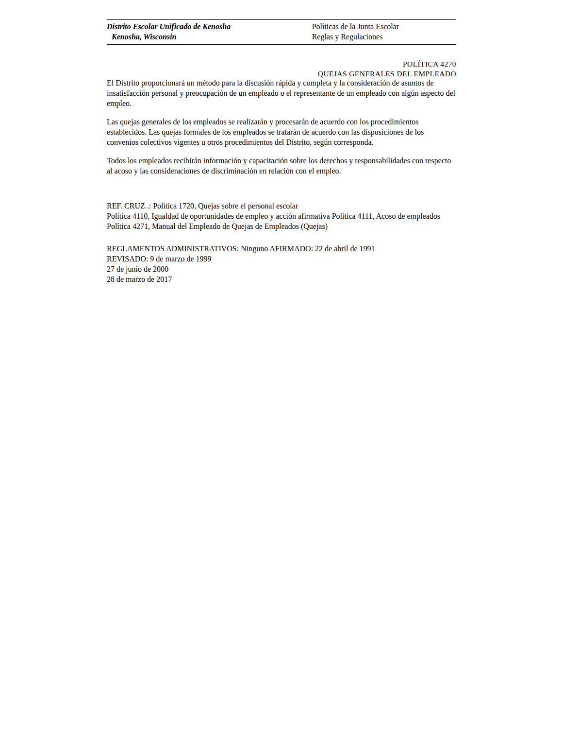| Distrito Escolar Unificado de Kenosha Kenosha, Wisconsin | Políticas de la Junta Escolar Reglas y Regulaciones |
POLÍTICA 4270
QUEJAS GENERALES DEL EMPLEADO
El Distrito proporcionará un método para la discusión rápida y completa y la consideración de asuntos de insatisfacción personal y preocupación de un empleado o el representante de un empleado con algún aspecto del empleo.
Las quejas generales de los empleados se realizarán y procesarán de acuerdo con los procedimientos establecidos. Las quejas formales de los empleados se tratarán de acuerdo con las disposiciones de los convenios colectivos vigentes u otros procedimientos del Distrito, según corresponda.
Todos los empleados recibirán información y capacitación sobre los derechos y responsabilidades con respecto al acoso y las consideraciones de discriminación en relación con el empleo.
REF. CRUZ .: Política 1720, Quejas sobre el personal escolar
Política 4110, Igualdad de oportunidades de empleo y acción afirmativa Política 4111, Acoso de empleados
Política 4271, Manual del Empleado de Quejas de Empleados (Quejas)
REGLAMENTOS ADMINISTRATIVOS: Ninguno AFIRMADO: 22 de abril de 1991
REVISADO: 9 de marzo de 1999
27 de junio de 2000
28 de marzo de 2017